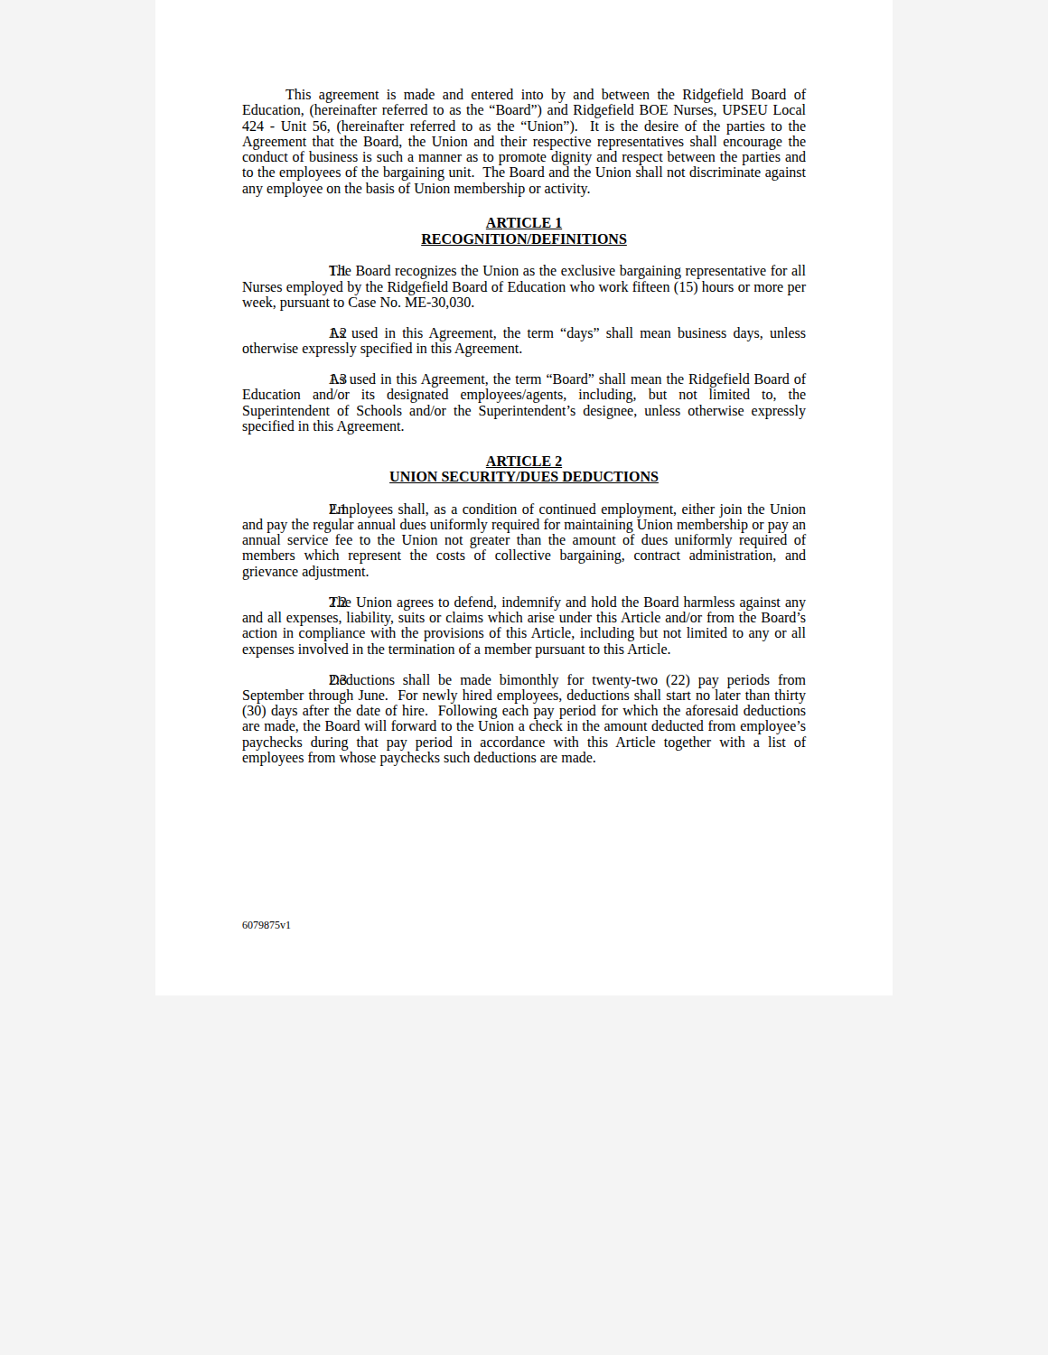This agreement is made and entered into by and between the Ridgefield Board of Education, (hereinafter referred to as the “Board”) and Ridgefield BOE Nurses, UPSEU Local 424 - Unit 56, (hereinafter referred to as the “Union”). It is the desire of the parties to the Agreement that the Board, the Union and their respective representatives shall encourage the conduct of business is such a manner as to promote dignity and respect between the parties and to the employees of the bargaining unit. The Board and the Union shall not discriminate against any employee on the basis of Union membership or activity.
Article 1 Recognition/Definitions
1.1 The Board recognizes the Union as the exclusive bargaining representative for all Nurses employed by the Ridgefield Board of Education who work fifteen (15) hours or more per week, pursuant to Case No. ME-30,030.
1.2 As used in this Agreement, the term “days” shall mean business days, unless otherwise expressly specified in this Agreement.
1.3 As used in this Agreement, the term “Board” shall mean the Ridgefield Board of Education and/or its designated employees/agents, including, but not limited to, the Superintendent of Schools and/or the Superintendent’s designee, unless otherwise expressly specified in this Agreement.
Article 2 Union Security/Dues Deductions
2.1 Employees shall, as a condition of continued employment, either join the Union and pay the regular annual dues uniformly required for maintaining Union membership or pay an annual service fee to the Union not greater than the amount of dues uniformly required of members which represent the costs of collective bargaining, contract administration, and grievance adjustment.
2.2 The Union agrees to defend, indemnify and hold the Board harmless against any and all expenses, liability, suits or claims which arise under this Article and/or from the Board’s action in compliance with the provisions of this Article, including but not limited to any or all expenses involved in the termination of a member pursuant to this Article.
2.3 Deductions shall be made bimonthly for twenty-two (22) pay periods from September through June. For newly hired employees, deductions shall start no later than thirty (30) days after the date of hire. Following each pay period for which the aforesaid deductions are made, the Board will forward to the Union a check in the amount deducted from employee’s paychecks during that pay period in accordance with this Article together with a list of employees from whose paychecks such deductions are made.
6079875v1